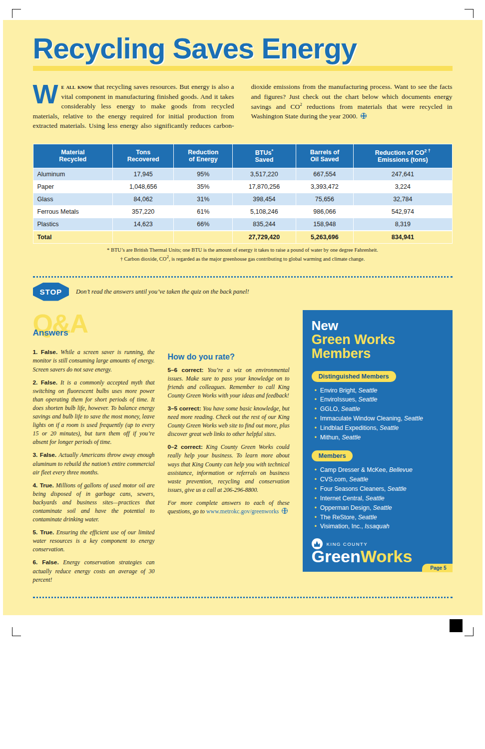Recycling Saves Energy
We all know that recycling saves resources. But energy is also a vital component in manufacturing finished goods. And it takes considerably less energy to make goods from recycled materials, relative to the energy required for initial production from extracted materials. Using less energy also significantly reduces carbon-dioxide emissions from the manufacturing process. Want to see the facts and figures? Just check out the chart below which documents energy savings and CO2 reductions from materials that were recycled in Washington State during the year 2000.
| Material Recycled | Tons Recovered | Reduction of Energy | BTUs * Saved | Barrels of Oil Saved | Reduction of CO 2 † Emissions (tons) |
| --- | --- | --- | --- | --- | --- |
| Aluminum | 17,945 | 95% | 3,517,220 | 667,554 | 247,641 |
| Paper | 1,048,656 | 35% | 17,870,256 | 3,393,472 | 3,224 |
| Glass | 84,062 | 31% | 398,454 | 75,656 | 32,784 |
| Ferrous Metals | 357,220 | 61% | 5,108,246 | 986,066 | 542,974 |
| Plastics | 14,623 | 66% | 835,244 | 158,948 | 8,319 |
| Total | | | 27,729,420 | 5,263,696 | 834,941 |
* BTU’s are British Thermal Units; one BTU is the amount of energy it takes to raise a pound of water by one degree Fahrenheit.
† Carbon dioxide, CO2, is regarded as the major greenhouse gas contributing to global warming and climate change.
STOP
Don’t read the answers until you’ve taken the quiz on the back panel!
Q&A
Answers
1. False. While a screen saver is running, the monitor is still consuming large amounts of energy. Screen savers do not save energy.
2. False. It is a commonly accepted myth that switching on fluorescent bulbs uses more power than operating them for short periods of time. It does shorten bulb life, however. To balance energy savings and bulb life to save the most money, leave lights on if a room is used frequently (up to every 15 or 20 minutes), but turn them off if you’re absent for longer periods of time.
3. False. Actually Americans throw away enough aluminum to rebuild the nation’s entire commercial air fleet every three months.
4. True. Millions of gallons of used motor oil are being disposed of in garbage cans, sewers, backyards and business sites—practices that contaminate soil and have the potential to contaminate drinking water.
5. True. Ensuring the efficient use of our limited water resources is a key component to energy conservation.
6. False. Energy conservation strategies can actually reduce energy costs an average of 30 percent!
How do you rate?
5–6 correct: You’re a wiz on environmental issues. Make sure to pass your knowledge on to friends and colleagues. Remember to call King County Green Works with your ideas and feedback!
3–5 correct: You have some basic knowledge, but need more reading. Check out the rest of our King County Green Works web site to find out more, plus discover great web links to other helpful sites.
0–2 correct: King County Green Works could really help your business. To learn more about ways that King County can help you with technical assistance, information or referrals on business waste prevention, recycling and conservation issues, give us a call at 206-296-8800.
For more complete answers to each of these questions, go to www.metrokc.gov/greenworks
New Green Works Members
Distinguished Members
Enviro Bright, Seattle
EnviroIssues, Seattle
GGLO, Seattle
Immaculate Window Cleaning, Seattle
Lindblad Expeditions, Seattle
Mithun, Seattle
Members
Camp Dresser & McKee, Bellevue
CVS.com, Seattle
Four Seasons Cleaners, Seattle
Internet Central, Seattle
Opperman Design, Seattle
The ReStore, Seattle
Visimation, Inc., Issaquah
KING COUNTY
GreenWorks
Page 5